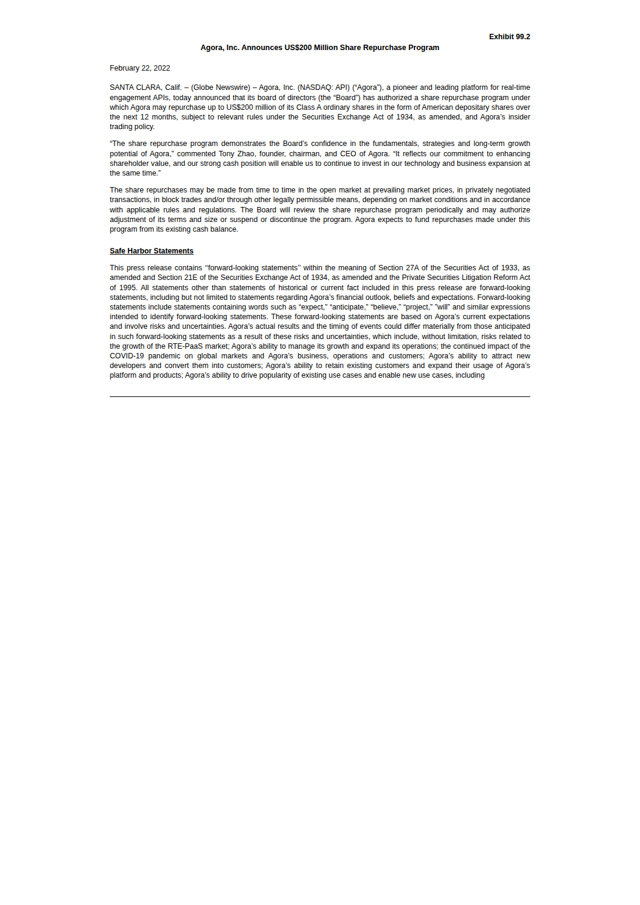Exhibit 99.2
Agora, Inc. Announces US$200 Million Share Repurchase Program
February 22, 2022
SANTA CLARA, Calif. – (Globe Newswire) – Agora, Inc. (NASDAQ: API) (“Agora”), a pioneer and leading platform for real-time engagement APIs, today announced that its board of directors (the “Board”) has authorized a share repurchase program under which Agora may repurchase up to US$200 million of its Class A ordinary shares in the form of American depositary shares over the next 12 months, subject to relevant rules under the Securities Exchange Act of 1934, as amended, and Agora’s insider trading policy.
“The share repurchase program demonstrates the Board’s confidence in the fundamentals, strategies and long-term growth potential of Agora,” commented Tony Zhao, founder, chairman, and CEO of Agora. “It reflects our commitment to enhancing shareholder value, and our strong cash position will enable us to continue to invest in our technology and business expansion at the same time.”
The share repurchases may be made from time to time in the open market at prevailing market prices, in privately negotiated transactions, in block trades and/or through other legally permissible means, depending on market conditions and in accordance with applicable rules and regulations. The Board will review the share repurchase program periodically and may authorize adjustment of its terms and size or suspend or discontinue the program. Agora expects to fund repurchases made under this program from its existing cash balance.
Safe Harbor Statements
This press release contains ‘‘forward-looking statements’’ within the meaning of Section 27A of the Securities Act of 1933, as amended and Section 21E of the Securities Exchange Act of 1934, as amended and the Private Securities Litigation Reform Act of 1995. All statements other than statements of historical or current fact included in this press release are forward-looking statements, including but not limited to statements regarding Agora’s financial outlook, beliefs and expectations. Forward-looking statements include statements containing words such as “expect,” “anticipate,” “believe,” “project,” ”will” and similar expressions intended to identify forward-looking statements. These forward-looking statements are based on Agora’s current expectations and involve risks and uncertainties. Agora’s actual results and the timing of events could differ materially from those anticipated in such forward-looking statements as a result of these risks and uncertainties, which include, without limitation, risks related to the growth of the RTE-PaaS market; Agora’s ability to manage its growth and expand its operations; the continued impact of the COVID-19 pandemic on global markets and Agora’s business, operations and customers; Agora’s ability to attract new developers and convert them into customers; Agora’s ability to retain existing customers and expand their usage of Agora’s platform and products; Agora’s ability to drive popularity of existing use cases and enable new use cases, including